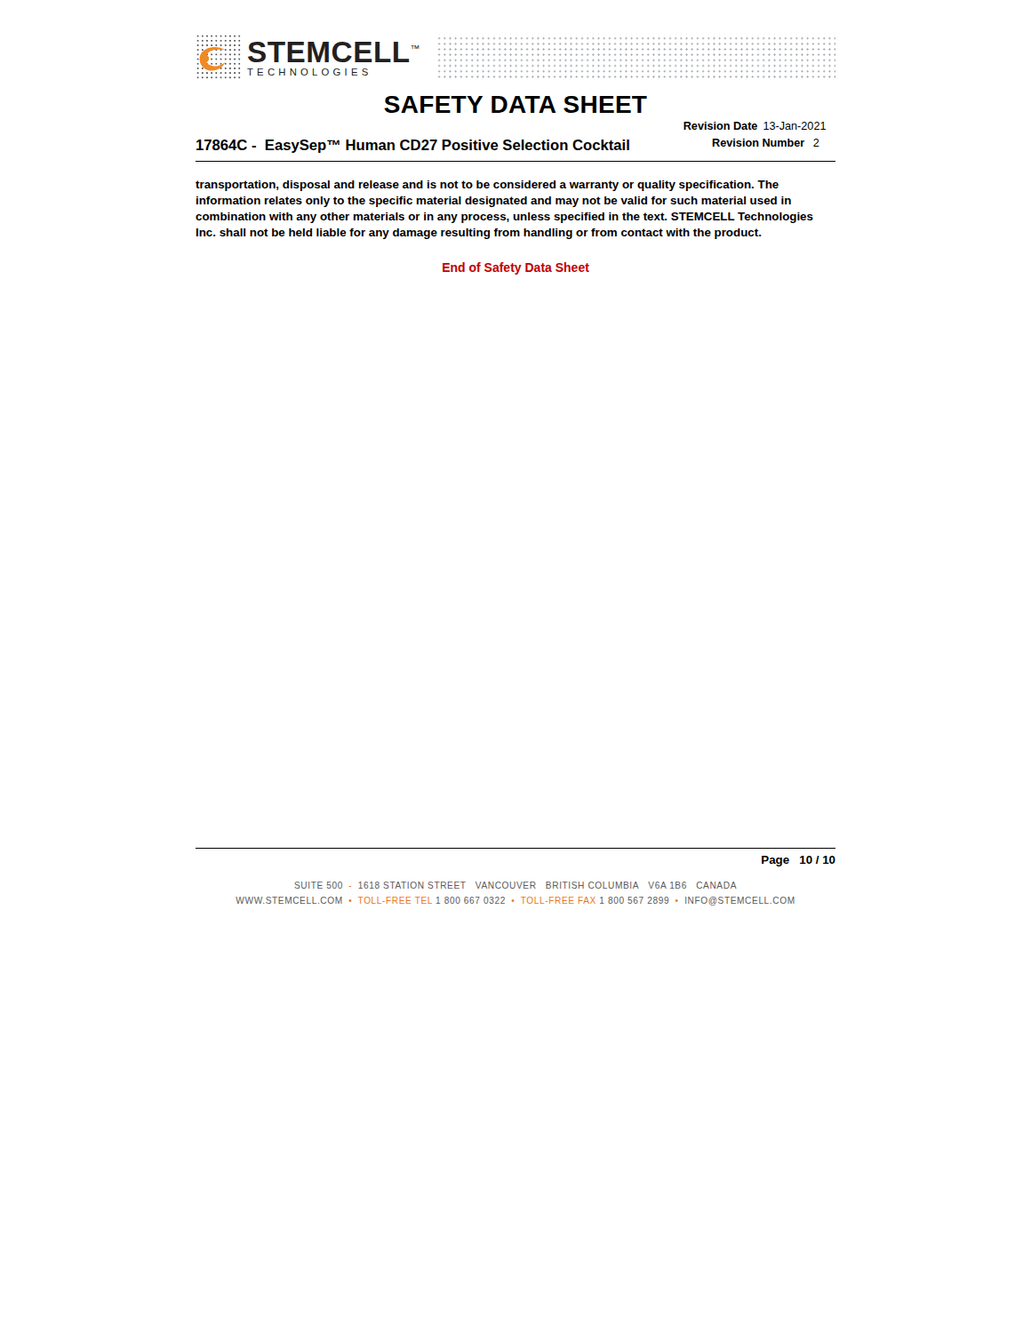STEMCELL™
TECHNOLOGIES
SAFETY DATA SHEET
Revision Date 13-Jan-2021
17864C - EasySep™ Human CD27 Positive Selection Cocktail
Revision Number 2
transportation, disposal and release and is not to be considered a warranty or quality specification. The information relates only to the specific material designated and may not be valid for such material used in combination with any other materials or in any process, unless specified in the text. STEMCELL Technologies Inc. shall not be held liable for any damage resulting from handling or from contact with the product.
End of Safety Data Sheet
Page 10 / 10
SUITE 500 - 1618 STATION STREET VANCOUVER BRITISH COLUMBIA V6A 1B6 CANADA
WWW.STEMCELL.COM • TOLL-FREE TEL 1 800 667 0322 • TOLL-FREE FAX 1 800 567 2899 • INFO@STEMCELL.COM